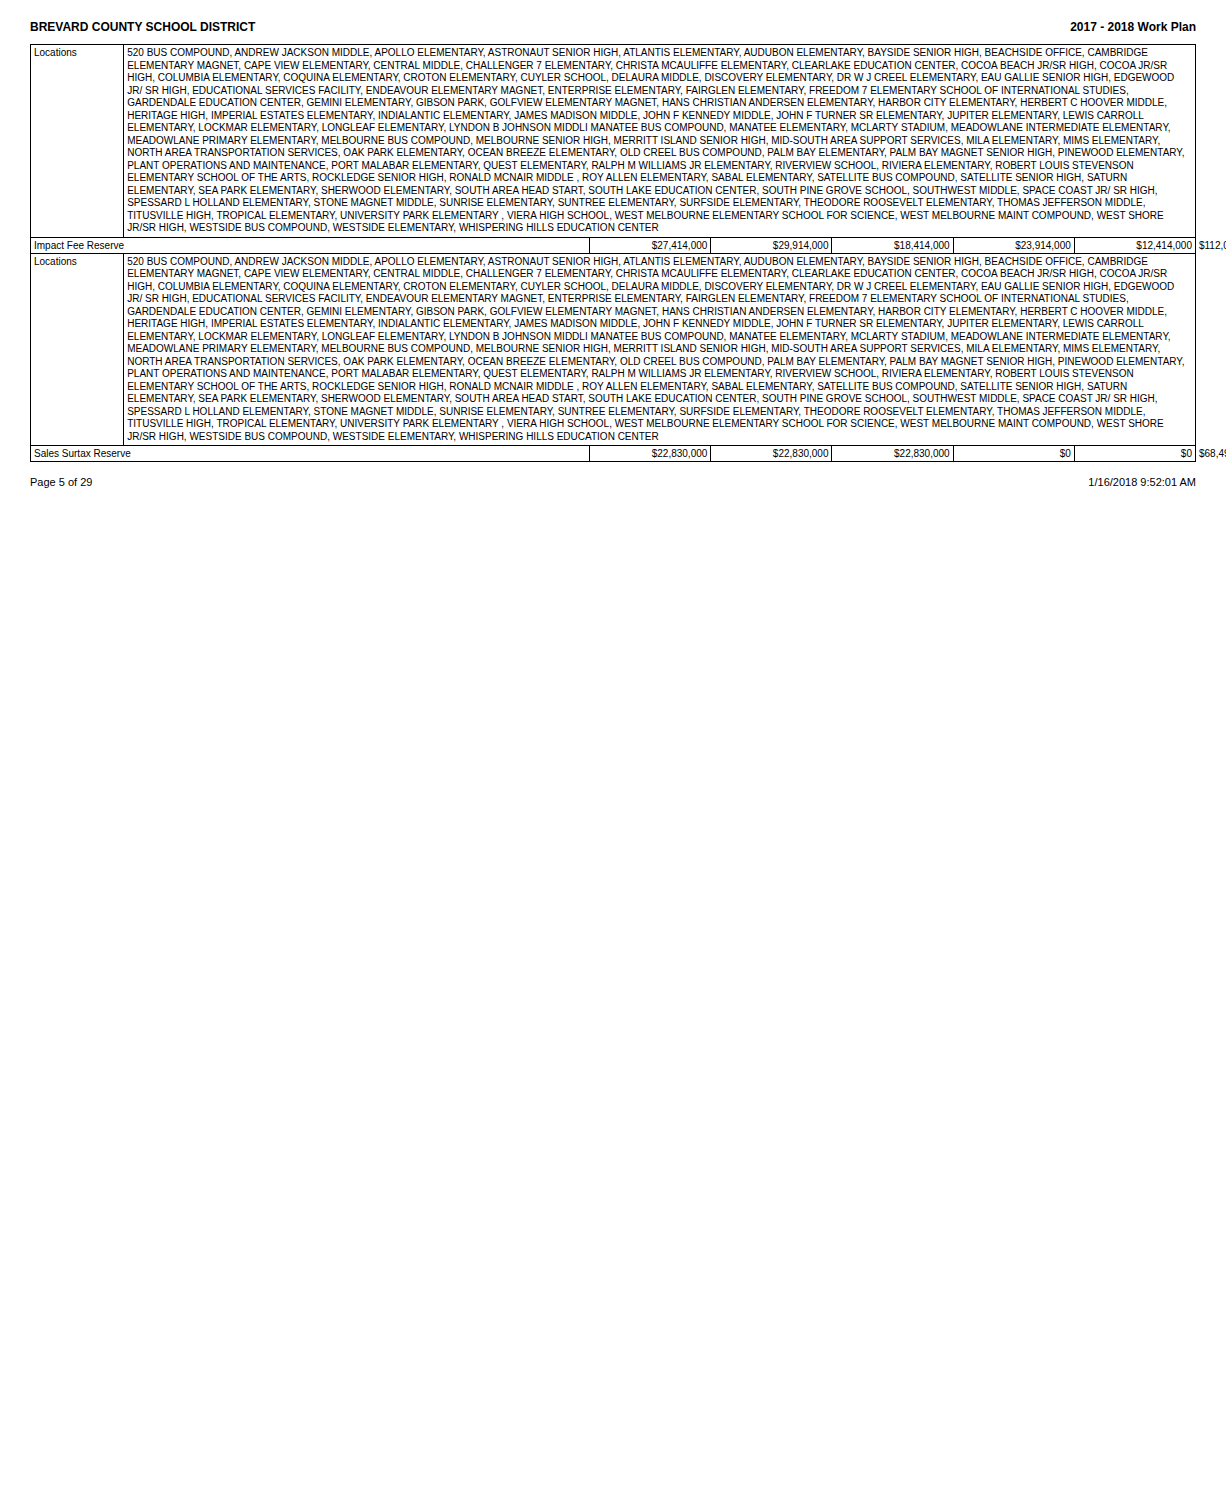BREVARD COUNTY SCHOOL DISTRICT 2017 - 2018 Work Plan
| Locations | 520 BUS COMPOUND, ANDREW JACKSON MIDDLE, APOLLO ELEMENTARY, ASTRONAUT SENIOR HIGH, ATLANTIS ELEMENTARY, AUDUBON ELEMENTARY, BAYSIDE SENIOR HIGH, BEACHSIDE OFFICE, CAMBRIDGE ELEMENTARY MAGNET, CAPE VIEW ELEMENTARY, CENTRAL MIDDLE, CHALLENGER 7 ELEMENTARY, CHRISTA MCAULIFFE ELEMENTARY, CLEARLAKE EDUCATION CENTER, COCOA BEACH JR/SR HIGH, COCOA JR/SR HIGH, COLUMBIA ELEMENTARY, COQUINA ELEMENTARY, CROTON ELEMENTARY, CUYLER SCHOOL, DELAURA MIDDLE, DISCOVERY ELEMENTARY, DR W J CREEL ELEMENTARY, EAU GALLIE SENIOR HIGH, EDGEWOOD JR/ SR HIGH, EDUCATIONAL SERVICES FACILITY, ENDEAVOUR ELEMENTARY MAGNET, ENTERPRISE ELEMENTARY, FAIRGLEN ELEMENTARY, FREEDOM 7 ELEMENTARY SCHOOL OF INTERNATIONAL STUDIES, GARDENDALE EDUCATION CENTER, GEMINI ELEMENTARY, GIBSON PARK, GOLFVIEW ELEMENTARY MAGNET, HANS CHRISTIAN ANDERSEN ELEMENTARY, HARBOR CITY ELEMENTARY, HERBERT C HOOVER MIDDLE, HERITAGE HIGH, IMPERIAL ESTATES ELEMENTARY, INDIALANTIC ELEMENTARY, JAMES MADISON MIDDLE, JOHN F KENNEDY MIDDLE, JOHN F TURNER SR ELEMENTARY, JUPITER ELEMENTARY, LEWIS CARROLL ELEMENTARY, LOCKMAR ELEMENTARY, LONGLEAF ELEMENTARY, LYNDON B JOHNSON MIDDLI MANATEE BUS COMPOUND, MANATEE ELEMENTARY, MCLARTY STADIUM, MEADOWLANE INTERMEDIATE ELEMENTARY, MEADOWLANE PRIMARY ELEMENTARY, MELBOURNE BUS COMPOUND, MELBOURNE SENIOR HIGH, MERRITT ISLAND SENIOR HIGH, MID-SOUTH AREA SUPPORT SERVICES, MILA ELEMENTARY, MIMS ELEMENTARY, NORTH AREA TRANSPORTATION SERVICES, OAK PARK ELEMENTARY, OCEAN BREEZE ELEMENTARY, OLD CREEL BUS COMPOUND, PALM BAY ELEMENTARY, PALM BAY MAGNET SENIOR HIGH, PINEWOOD ELEMENTARY, PLANT OPERATIONS AND MAINTENANCE, PORT MALABAR ELEMENTARY, QUEST ELEMENTARY, RALPH M WILLIAMS JR ELEMENTARY, RIVERVIEW SCHOOL, RIVIERA ELEMENTARY, ROBERT LOUIS STEVENSON ELEMENTARY SCHOOL OF THE ARTS, ROCKLEDGE SENIOR HIGH, RONALD MCNAIR MIDDLE , ROY ALLEN ELEMENTARY, SABAL ELEMENTARY, SATELLITE BUS COMPOUND, SATELLITE SENIOR HIGH, SATURN ELEMENTARY, SEA PARK ELEMENTARY, SHERWOOD ELEMENTARY, SOUTH AREA HEAD START, SOUTH LAKE EDUCATION CENTER, SOUTH PINE GROVE SCHOOL, SOUTHWEST MIDDLE, SPACE COAST JR/ SR HIGH, SPESSARD L HOLLAND ELEMENTARY, STONE MAGNET MIDDLE, SUNRISE ELEMENTARY, SUNTREE ELEMENTARY, SURFSIDE ELEMENTARY, THEODORE ROOSEVELT ELEMENTARY, THOMAS JEFFERSON MIDDLE, TITUSVILLE HIGH, TROPICAL ELEMENTARY, UNIVERSITY PARK ELEMENTARY , VIERA HIGH SCHOOL, WEST MELBOURNE ELEMENTARY SCHOOL FOR SCIENCE, WEST MELBOURNE MAINT COMPOUND, WEST SHORE JR/SR HIGH, WESTSIDE BUS COMPOUND, WESTSIDE ELEMENTARY, WHISPERING HILLS EDUCATION CENTER |
| Impact Fee Reserve | $27,414,000 | $29,914,000 | $18,414,000 | $23,914,000 | $12,414,000 | $112,070,000 |
| Locations | 520 BUS COMPOUND, ANDREW JACKSON MIDDLE, APOLLO ELEMENTARY, ASTRONAUT SENIOR HIGH, ATLANTIS ELEMENTARY, AUDUBON ELEMENTARY, BAYSIDE SENIOR HIGH, BEACHSIDE OFFICE, CAMBRIDGE ELEMENTARY MAGNET, CAPE VIEW ELEMENTARY, CENTRAL MIDDLE, CHALLENGER 7 ELEMENTARY, CHRISTA MCAULIFFE ELEMENTARY, CLEARLAKE EDUCATION CENTER, COCOA BEACH JR/SR HIGH, COCOA JR/SR HIGH, COLUMBIA ELEMENTARY, COQUINA ELEMENTARY, CROTON ELEMENTARY, CUYLER SCHOOL, DELAURA MIDDLE, DISCOVERY ELEMENTARY, DR W J CREEL ELEMENTARY, EAU GALLIE SENIOR HIGH, EDGEWOOD JR/ SR HIGH, EDUCATIONAL SERVICES FACILITY, ENDEAVOUR ELEMENTARY MAGNET, ENTERPRISE ELEMENTARY, FAIRGLEN ELEMENTARY, FREEDOM 7 ELEMENTARY SCHOOL OF INTERNATIONAL STUDIES, GARDENDALE EDUCATION CENTER, GEMINI ELEMENTARY, GIBSON PARK, GOLFVIEW ELEMENTARY MAGNET, HANS CHRISTIAN ANDERSEN ELEMENTARY, HARBOR CITY ELEMENTARY, HERBERT C HOOVER MIDDLE, HERITAGE HIGH, IMPERIAL ESTATES ELEMENTARY, INDIALANTIC ELEMENTARY, JAMES MADISON MIDDLE, JOHN F KENNEDY MIDDLE, JOHN F TURNER SR ELEMENTARY, JUPITER ELEMENTARY, LEWIS CARROLL ELEMENTARY, LOCKMAR ELEMENTARY, LONGLEAF ELEMENTARY, LYNDON B JOHNSON MIDDLI MANATEE BUS COMPOUND, MANATEE ELEMENTARY, MCLARTY STADIUM, MEADOWLANE INTERMEDIATE ELEMENTARY, MEADOWLANE PRIMARY ELEMENTARY, MELBOURNE BUS COMPOUND, MELBOURNE SENIOR HIGH, MERRITT ISLAND SENIOR HIGH, MID-SOUTH AREA SUPPORT SERVICES, MILA ELEMENTARY, MIMS ELEMENTARY, NORTH AREA TRANSPORTATION SERVICES, OAK PARK ELEMENTARY, OCEAN BREEZE ELEMENTARY, OLD CREEL BUS COMPOUND, PALM BAY ELEMENTARY, PALM BAY MAGNET SENIOR HIGH, PINEWOOD ELEMENTARY, PLANT OPERATIONS AND MAINTENANCE, PORT MALABAR ELEMENTARY, QUEST ELEMENTARY, RALPH M WILLIAMS JR ELEMENTARY, RIVERVIEW SCHOOL, RIVIERA ELEMENTARY, ROBERT LOUIS STEVENSON ELEMENTARY SCHOOL OF THE ARTS, ROCKLEDGE SENIOR HIGH, RONALD MCNAIR MIDDLE , ROY ALLEN ELEMENTARY, SABAL ELEMENTARY, SATELLITE BUS COMPOUND, SATELLITE SENIOR HIGH, SATURN ELEMENTARY, SEA PARK ELEMENTARY, SHERWOOD ELEMENTARY, SOUTH AREA HEAD START, SOUTH LAKE EDUCATION CENTER, SOUTH PINE GROVE SCHOOL, SOUTHWEST MIDDLE, SPACE COAST JR/ SR HIGH, SPESSARD L HOLLAND ELEMENTARY, STONE MAGNET MIDDLE, SUNRISE ELEMENTARY, SUNTREE ELEMENTARY, SURFSIDE ELEMENTARY, THEODORE ROOSEVELT ELEMENTARY, THOMAS JEFFERSON MIDDLE, TITUSVILLE HIGH, TROPICAL ELEMENTARY, UNIVERSITY PARK ELEMENTARY , VIERA HIGH SCHOOL, WEST MELBOURNE ELEMENTARY SCHOOL FOR SCIENCE, WEST MELBOURNE MAINT COMPOUND, WEST SHORE JR/SR HIGH, WESTSIDE BUS COMPOUND, WESTSIDE ELEMENTARY, WHISPERING HILLS EDUCATION CENTER |
| Sales Surtax Reserve | $22,830,000 | $22,830,000 | $22,830,000 | $0 | $0 | $68,490,000 |
Page 5 of 29 1/16/2018 9:52:01 AM